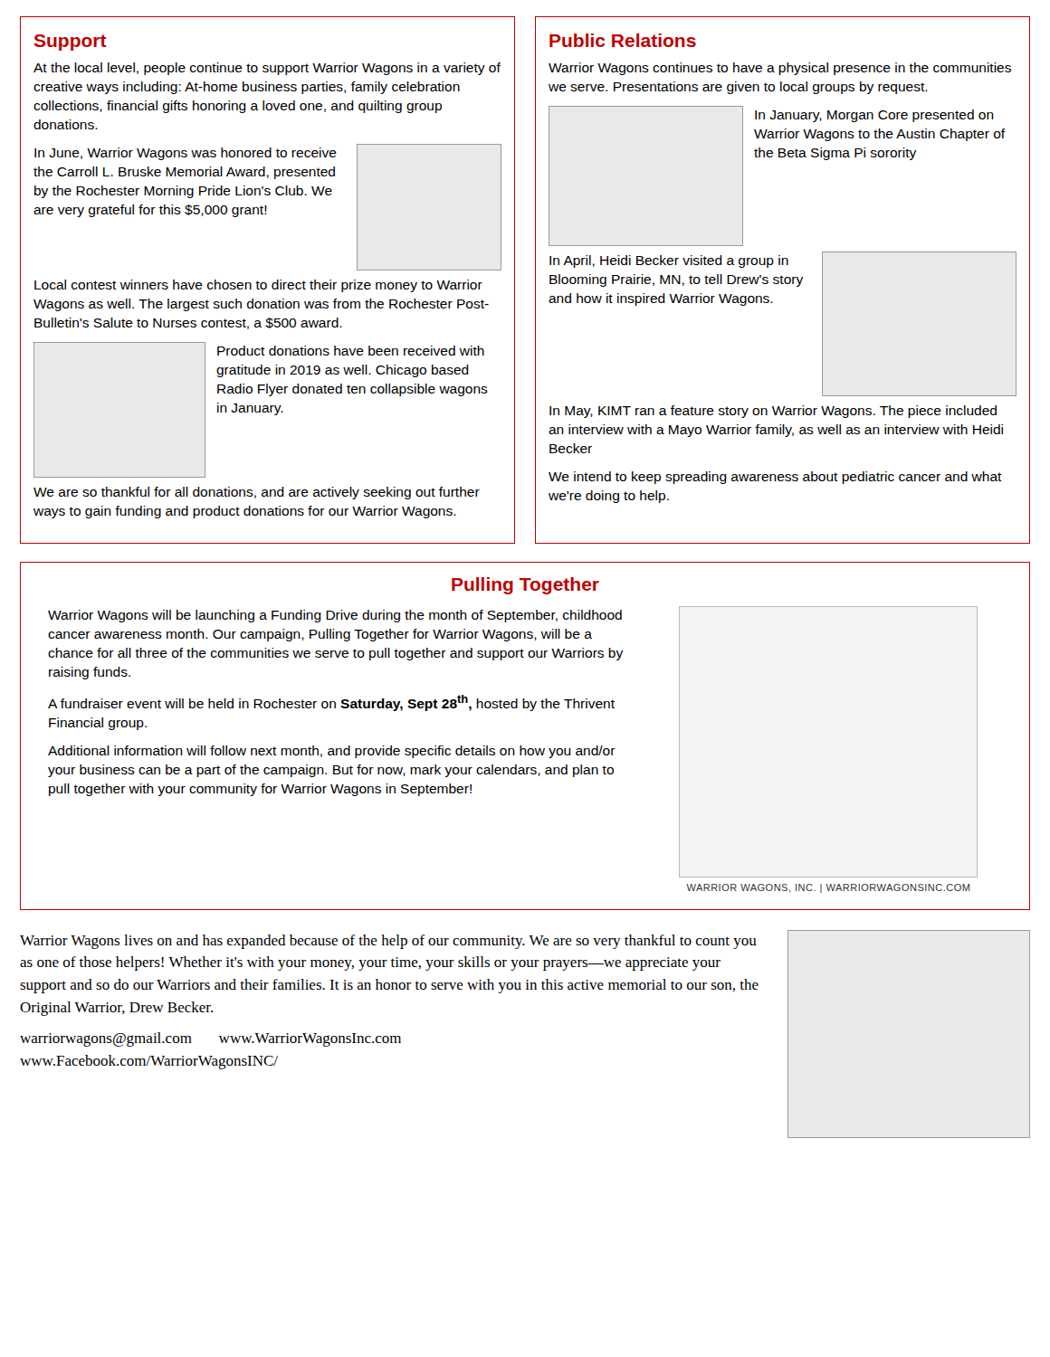Support
At the local level, people continue to support Warrior Wagons in a variety of creative ways including: At-home business parties, family celebration collections, financial gifts honoring a loved one, and quilting group donations.
In June, Warrior Wagons was honored to receive the Carroll L. Bruske Memorial Award, presented by the Rochester Morning Pride Lion's Club. We are very grateful for this $5,000 grant!
Local contest winners have chosen to direct their prize money to Warrior Wagons as well. The largest such donation was from the Rochester Post-Bulletin's Salute to Nurses contest, a $500 award.
Product donations have been received with gratitude in 2019 as well. Chicago based Radio Flyer donated ten collapsible wagons in January.
We are so thankful for all donations, and are actively seeking out further ways to gain funding and product donations for our Warrior Wagons.
Public Relations
Warrior Wagons continues to have a physical presence in the communities we serve. Presentations are given to local groups by request.
In January, Morgan Core presented on Warrior Wagons to the Austin Chapter of the Beta Sigma Pi sorority
In April, Heidi Becker visited a group in Blooming Prairie, MN, to tell Drew's story and how it inspired Warrior Wagons.
In May, KIMT ran a feature story on Warrior Wagons. The piece included an interview with a Mayo Warrior family, as well as an interview with Heidi Becker
We intend to keep spreading awareness about pediatric cancer and what we're doing to help.
Pulling Together
Warrior Wagons will be launching a Funding Drive during the month of September, childhood cancer awareness month. Our campaign, Pulling Together for Warrior Wagons, will be a chance for all three of the communities we serve to pull together and support our Warriors by raising funds.
A fundraiser event will be held in Rochester on Saturday, Sept 28th, hosted by the Thrivent Financial group.
Additional information will follow next month, and provide specific details on how you and/or your business can be a part of the campaign. But for now, mark your calendars, and plan to pull together with your community for Warrior Wagons in September!
WARRIOR WAGONS, INC. | WARRIORWAGONSINC.COM
Warrior Wagons lives on and has expanded because of the help of our community. We are so very thankful to count you as one of those helpers! Whether it's with your money, your time, your skills or your prayers—we appreciate your support and so do our Warriors and their families. It is an honor to serve with you in this active memorial to our son, the Original Warrior, Drew Becker.
warriorwagons@gmail.com www.WarriorWagonsInc.com
www.Facebook.com/WarriorWagonsINC/